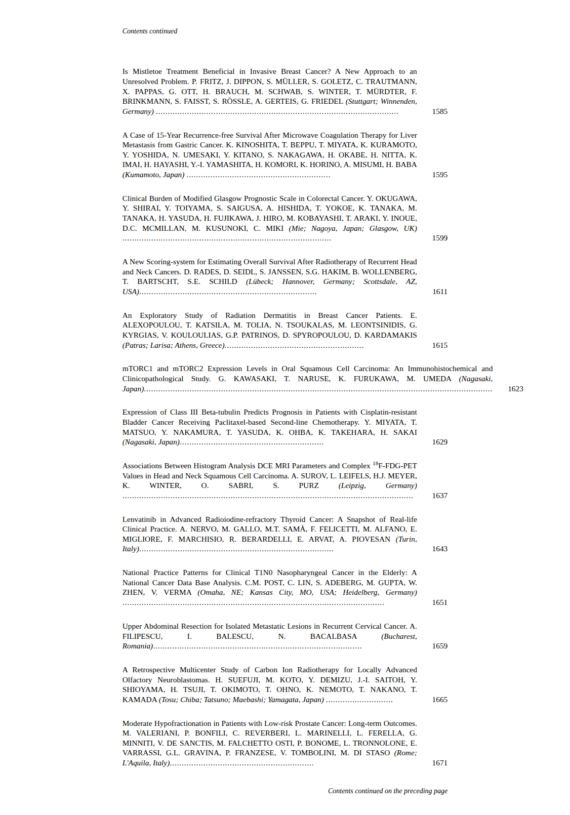Contents continued
Is Mistletoe Treatment Beneficial in Invasive Breast Cancer? A New Approach to an Unresolved Problem. P. FRITZ, J. DIPPON, S. MÜLLER, S. GOLETZ, C. TRAUTMANN, X. PAPPAS, G. OTT, H. BRAUCH, M. SCHWAB, S. WINTER, T. MÜRDTER, F. BRINKMANN, S. FAISST, S. RÖSSLE, A. GERTEIS, G. FRIEDEL (Stuttgart; Winnenden, Germany) .....................................................................................................
1585
A Case of 15-Year Recurrence-free Survival After Microwave Coagulation Therapy for Liver Metastasis from Gastric Cancer. K. KINOSHITA, T. BEPPU, T. MIYATA, K. KURAMOTO, Y. YOSHIDA, N. UMESAKI, Y. KITANO, S. NAKAGAWA, H. OKABE, H. NITTA, K. IMAI, H. HAYASHI, Y.-I. YAMASHITA, H. KOMORI, K. HORINO, A. MISUMI, H. BABA (Kumamoto, Japan) ............................................................
1595
Clinical Burden of Modified Glasgow Prognostic Scale in Colorectal Cancer. Y. OKUGAWA, Y. SHIRAI, Y. TOIYAMA, S. SAIGUSA, A. HISHIDA, T. YOKOE, K. TANAKA, M. TANAKA, H. YASUDA, H. FUJIKAWA, J. HIRO, M. KOBAYASHI, T. ARAKI, Y. INOUE, D.C. MCMILLAN, M. KUSUNOKI, C. MIKI (Mie; Nagoya, Japan; Glasgow, UK) .......................................................................................
1599
A New Scoring-system for Estimating Overall Survival After Radiotherapy of Recurrent Head and Neck Cancers. D. RADES, D. SEIDL, S. JANSSEN, S.G. HAKIM, B. WOLLENBERG, T. BARTSCHT, S.E. SCHILD (Lübeck; Hannover, Germany; Scottsdale, AZ, USA)..........................................................................
1611
An Exploratory Study of Radiation Dermatitis in Breast Cancer Patients. E. ALEXOPOULOU, T. KATSILA, M. TOLIA, N. TSOUKALAS, M. LEONTSINIDIS, G. KYRGIAS, V. KOULOULIAS, G.P. PATRINOS, D. SPYROPOULOU, D. KARDAMAKIS (Patras; Larisa; Athens, Greece)..........................................................
1615
mTORC1 and mTORC2 Expression Levels in Oral Squamous Cell Carcinoma: An Immunohistochemical and Clinicopathological Study. G. KAWASAKI, T. NARUSE, K. FURUKAWA, M. UMEDA (Nagasaki, Japan).................................................................................................................................................
1623
Expression of Class III Beta-tubulin Predicts Prognosis in Patients with Cisplatin-resistant Bladder Cancer Receiving Paclitaxel-based Second-line Chemotherapy. Y. MIYATA, T. MATSUO, Y. NAKAMURA, T. YASUDA, K. OHBA, K. TAKEHARA, H. SAKAI (Nagasaki, Japan)............................................................
1629
Associations Between Histogram Analysis DCE MRI Parameters and Complex 18F-FDG-PET Values in Head and Neck Squamous Cell Carcinoma. A. SUROV, L. LEIFELS, H.J. MEYER, K. WINTER, O. SABRI, S. PURZ (Leipzig, Germany) .........................................................................................................................
1637
Lenvatinib in Advanced Radioiodine-refractory Thyroid Cancer: A Snapshot of Real-life Clinical Practice. A. NERVO, M. GALLO, M.T. SAMÀ, F. FELICETTI, M. ALFANO, E. MIGLIORE, F. MARCHISIO, R. BERARDELLI, E. ARVAT, A. PIOVESAN (Turin, Italy).................................................................................
1643
National Practice Patterns for Clinical T1N0 Nasopharyngeal Cancer in the Elderly: A National Cancer Data Base Analysis. C.M. POST, C. LIN, S. ADEBERG, M. GUPTA, W. ZHEN, V. VERMA (Omaha, NE; Kansas City, MO, USA; Heidelberg, Germany) .............................................................................................................
1651
Upper Abdominal Resection for Isolated Metastatic Lesions in Recurrent Cervical Cancer. A. FILIPESCU, I. BALESCU, N. BACALBASA (Bucharest, Romania).......................................................................................
1659
A Retrospective Multicenter Study of Carbon Ion Radiotherapy for Locally Advanced Olfactory Neuroblastomas. H. SUEFUJI, M. KOTO, Y. DEMIZU, J.-I. SAITOH, Y. SHIOYAMA, H. TSUJI, T. OKIMOTO, T. OHNO, K. NEMOTO, T. NAKANO, T. KAMADA (Tosu; Chiba; Tatsuno; Maebashi; Yamagata, Japan) ............................
1665
Moderate Hypofractionation in Patients with Low-risk Prostate Cancer: Long-term Outcomes. M. VALERIANI, P. BONFILI, C. REVERBERI, L. MARINELLI, L. FERELLA, G. MINNITI, V. DE SANCTIS, M. FALCHETTO OSTI, P. BONOME, L. TRONNOLONE, E. VARRASSI, G.L. GRAVINA, P. FRANZESE, V. TOMBOLINI, M. DI STASO (Rome; L'Aquila, Italy)............................................................
1671
Contents continued on the preceding page